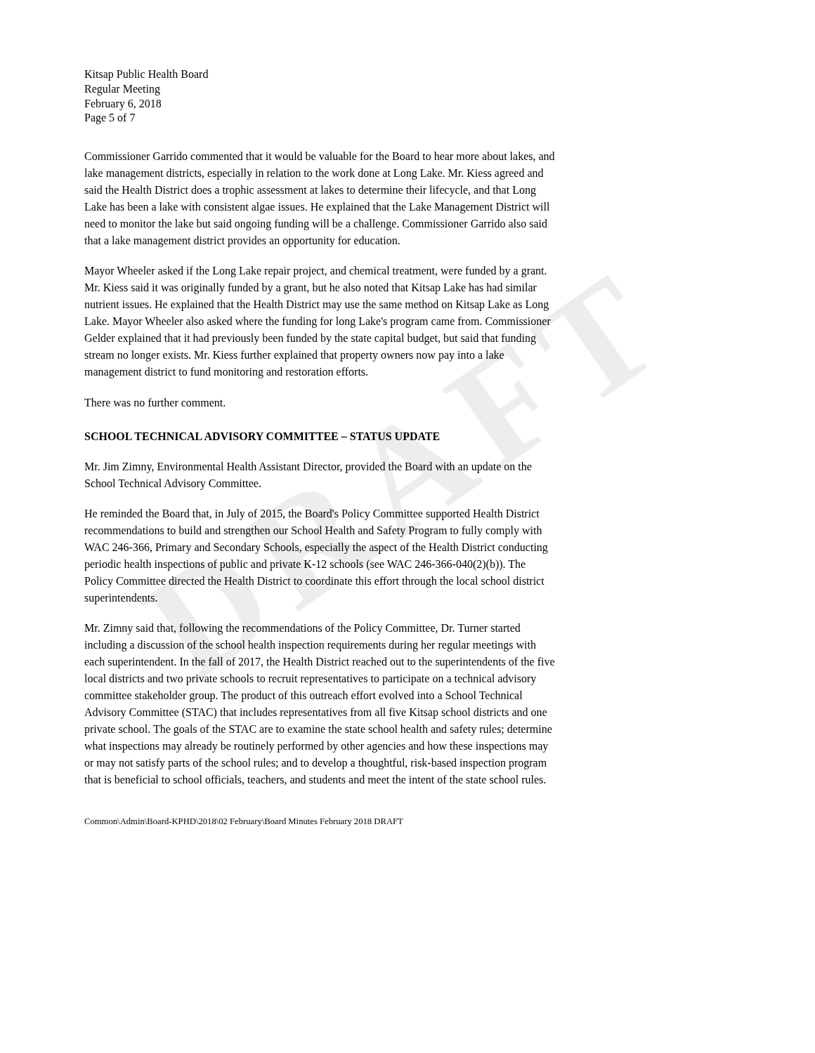DRAFT
Kitsap Public Health Board
Regular Meeting
February 6, 2018
Page 5 of 7
Commissioner Garrido commented that it would be valuable for the Board to hear more about lakes, and lake management districts, especially in relation to the work done at Long Lake. Mr. Kiess agreed and said the Health District does a trophic assessment at lakes to determine their lifecycle, and that Long Lake has been a lake with consistent algae issues. He explained that the Lake Management District will need to monitor the lake but said ongoing funding will be a challenge. Commissioner Garrido also said that a lake management district provides an opportunity for education.
Mayor Wheeler asked if the Long Lake repair project, and chemical treatment, were funded by a grant. Mr. Kiess said it was originally funded by a grant, but he also noted that Kitsap Lake has had similar nutrient issues. He explained that the Health District may use the same method on Kitsap Lake as Long Lake. Mayor Wheeler also asked where the funding for long Lake's program came from. Commissioner Gelder explained that it had previously been funded by the state capital budget, but said that funding stream no longer exists. Mr. Kiess further explained that property owners now pay into a lake management district to fund monitoring and restoration efforts.
There was no further comment.
School Technical Advisory Committee – Status Update
Mr. Jim Zimny, Environmental Health Assistant Director, provided the Board with an update on the School Technical Advisory Committee.
He reminded the Board that, in July of 2015, the Board's Policy Committee supported Health District recommendations to build and strengthen our School Health and Safety Program to fully comply with WAC 246-366, Primary and Secondary Schools, especially the aspect of the Health District conducting periodic health inspections of public and private K-12 schools (see WAC 246-366-040(2)(b)). The Policy Committee directed the Health District to coordinate this effort through the local school district superintendents.
Mr. Zimny said that, following the recommendations of the Policy Committee, Dr. Turner started including a discussion of the school health inspection requirements during her regular meetings with each superintendent. In the fall of 2017, the Health District reached out to the superintendents of the five local districts and two private schools to recruit representatives to participate on a technical advisory committee stakeholder group. The product of this outreach effort evolved into a School Technical Advisory Committee (STAC) that includes representatives from all five Kitsap school districts and one private school. The goals of the STAC are to examine the state school health and safety rules; determine what inspections may already be routinely performed by other agencies and how these inspections may or may not satisfy parts of the school rules; and to develop a thoughtful, risk-based inspection program that is beneficial to school officials, teachers, and students and meet the intent of the state school rules.
Common\Admin\Board-KPHD\2018\02 February\Board Minutes February 2018 DRAFT